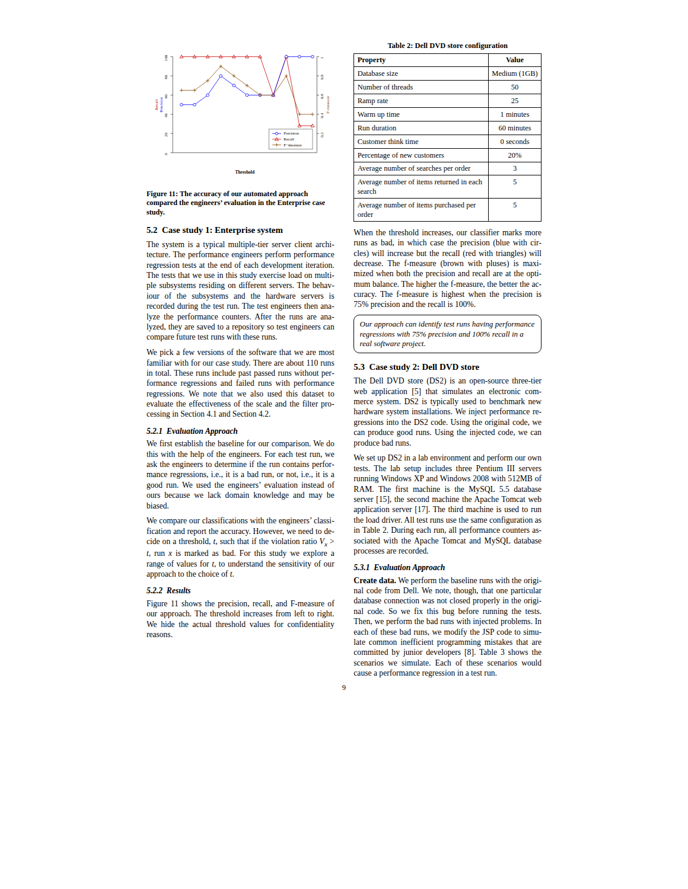0 20 40 60 80 100 0.2 0.4 0.6 0.8 1 Recall Precision F-measure Threshold Precision Recall F−measure
Figure 11: The accuracy of our automated approach compared the engineers’ evaluation in the Enterprise case study.
5.2 Case study 1: Enterprise system
The system is a typical multiple-tier server client architecture. The performance engineers perform performance regression tests at the end of each development iteration. The tests that we use in this study exercise load on multiple subsystems residing on different servers. The behaviour of the subsystems and the hardware servers is recorded during the test run. The test engineers then analyze the performance counters. After the runs are analyzed, they are saved to a repository so test engineers can compare future test runs with these runs.
We pick a few versions of the software that we are most familiar with for our case study. There are about 110 runs in total. These runs include past passed runs without performance regressions and failed runs with performance regressions. We note that we also used this dataset to evaluate the effectiveness of the scale and the filter processing in Section 4.1 and Section 4.2.
5.2.1 Evaluation Approach
We first establish the baseline for our comparison. We do this with the help of the engineers. For each test run, we ask the engineers to determine if the run contains performance regressions, i.e., it is a bad run, or not, i.e., it is a good run. We used the engineers’ evaluation instead of ours because we lack domain knowledge and may be biased.
We compare our classifications with the engineers’ classification and report the accuracy. However, we need to decide on a threshold, t, such that if the violation ratio Vx > t, run x is marked as bad. For this study we explore a range of values for t, to understand the sensitivity of our approach to the choice of t.
5.2.2 Results
Figure 11 shows the precision, recall, and F-measure of our approach. The threshold increases from left to right. We hide the actual threshold values for confidentiality reasons.
Table 2: Dell DVD store configuration
| Property | Value |
| --- | --- |
| Database size | Medium (1GB) |
| Number of threads | 50 |
| Ramp rate | 25 |
| Warm up time | 1 minutes |
| Run duration | 60 minutes |
| Customer think time | 0 seconds |
| Percentage of new customers | 20% |
| Average number of searches per order | 3 |
| Average number of items returned in each search | 5 |
| Average number of items purchased per order | 5 |
When the threshold increases, our classifier marks more runs as bad, in which case the precision (blue with circles) will increase but the recall (red with triangles) will decrease. The f-measure (brown with pluses) is maximized when both the precision and recall are at the optimum balance. The higher the f-measure, the better the accuracy. The f-measure is highest when the precision is 75% precision and the recall is 100%.
Our approach can identify test runs having performance regressions with 75% precision and 100% recall in a real software project.
5.3 Case study 2: Dell DVD store
The Dell DVD store (DS2) is an open-source three-tier web application [5] that simulates an electronic commerce system. DS2 is typically used to benchmark new hardware system installations. We inject performance regressions into the DS2 code. Using the original code, we can produce good runs. Using the injected code, we can produce bad runs.
We set up DS2 in a lab environment and perform our own tests. The lab setup includes three Pentium III servers running Windows XP and Windows 2008 with 512MB of RAM. The first machine is the MySQL 5.5 database server [15], the second machine the Apache Tomcat web application server [17]. The third machine is used to run the load driver. All test runs use the same configuration as in Table 2. During each run, all performance counters associated with the Apache Tomcat and MySQL database processes are recorded.
5.3.1 Evaluation Approach
Create data. We perform the baseline runs with the original code from Dell. We note, though, that one particular database connection was not closed properly in the original code. So we fix this bug before running the tests. Then, we perform the bad runs with injected problems. In each of these bad runs, we modify the JSP code to simulate common inefficient programming mistakes that are committed by junior developers [8]. Table 3 shows the scenarios we simulate. Each of these scenarios would cause a performance regression in a test run.
9